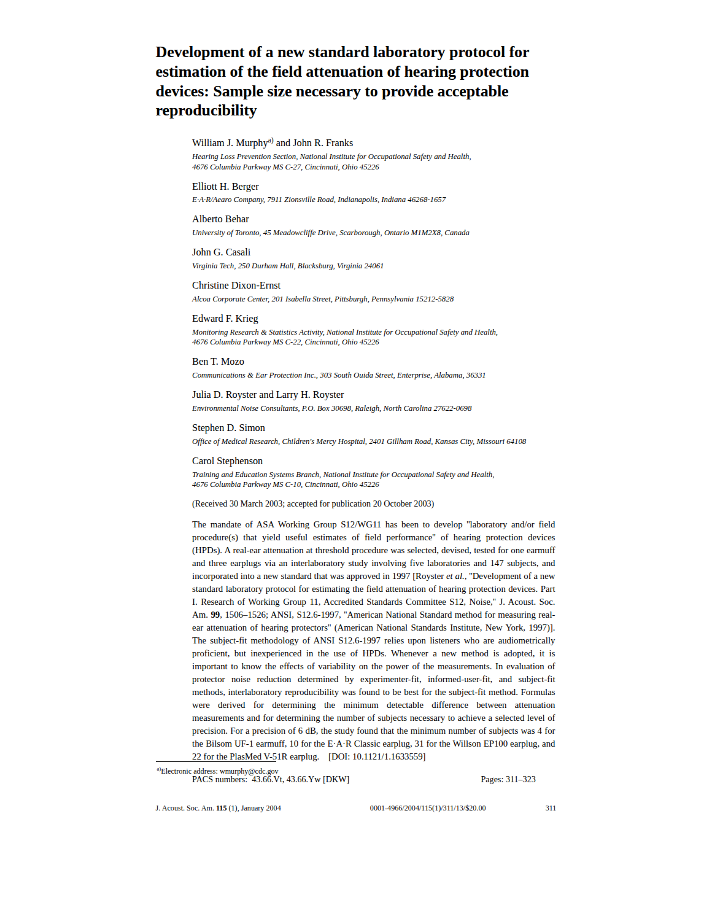Development of a new standard laboratory protocol for estimation of the field attenuation of hearing protection devices: Sample size necessary to provide acceptable reproducibility
William J. Murphya) and John R. Franks
Hearing Loss Prevention Section, National Institute for Occupational Safety and Health,
4676 Columbia Parkway MS C-27, Cincinnati, Ohio 45226
Elliott H. Berger
E·A·R/Aearo Company, 7911 Zionsville Road, Indianapolis, Indiana 46268-1657
Alberto Behar
University of Toronto, 45 Meadowcliffe Drive, Scarborough, Ontario M1M2X8, Canada
John G. Casali
Virginia Tech, 250 Durham Hall, Blacksburg, Virginia 24061
Christine Dixon-Ernst
Alcoa Corporate Center, 201 Isabella Street, Pittsburgh, Pennsylvania 15212-5828
Edward F. Krieg
Monitoring Research & Statistics Activity, National Institute for Occupational Safety and Health,
4676 Columbia Parkway MS C-22, Cincinnati, Ohio 45226
Ben T. Mozo
Communications & Ear Protection Inc., 303 South Ouida Street, Enterprise, Alabama, 36331
Julia D. Royster and Larry H. Royster
Environmental Noise Consultants, P.O. Box 30698, Raleigh, North Carolina 27622-0698
Stephen D. Simon
Office of Medical Research, Children's Mercy Hospital, 2401 Gillham Road, Kansas City, Missouri 64108
Carol Stephenson
Training and Education Systems Branch, National Institute for Occupational Safety and Health,
4676 Columbia Parkway MS C-10, Cincinnati, Ohio 45226
(Received 30 March 2003; accepted for publication 20 October 2003)
The mandate of ASA Working Group S12/WG11 has been to develop ''laboratory and/or field procedure(s) that yield useful estimates of field performance'' of hearing protection devices (HPDs). A real-ear attenuation at threshold procedure was selected, devised, tested for one earmuff and three earplugs via an interlaboratory study involving five laboratories and 147 subjects, and incorporated into a new standard that was approved in 1997 [Royster et al., ''Development of a new standard laboratory protocol for estimating the field attenuation of hearing protection devices. Part I. Research of Working Group 11, Accredited Standards Committee S12, Noise,'' J. Acoust. Soc. Am. 99, 1506–1526; ANSI, S12.6-1997, ''American National Standard method for measuring real-ear attenuation of hearing protectors'' (American National Standards Institute, New York, 1997)]. The subject-fit methodology of ANSI S12.6-1997 relies upon listeners who are audiometrically proficient, but inexperienced in the use of HPDs. Whenever a new method is adopted, it is important to know the effects of variability on the power of the measurements. In evaluation of protector noise reduction determined by experimenter-fit, informed-user-fit, and subject-fit methods, interlaboratory reproducibility was found to be best for the subject-fit method. Formulas were derived for determining the minimum detectable difference between attenuation measurements and for determining the number of subjects necessary to achieve a selected level of precision. For a precision of 6 dB, the study found that the minimum number of subjects was 4 for the Bilsom UF-1 earmuff, 10 for the E·A·R Classic earplug, 31 for the Willson EP100 earplug, and 22 for the PlasMed V-51R earplug. [DOI: 10.1121/1.1633559]
PACS numbers: 43.66.Vt, 43.66.Yw [DKW] Pages: 311–323
a)Electronic address: wmurphy@cdc.gov
J. Acoust. Soc. Am. 115 (1), January 2004 0001-4966/2004/115(1)/311/13/$20.00 311